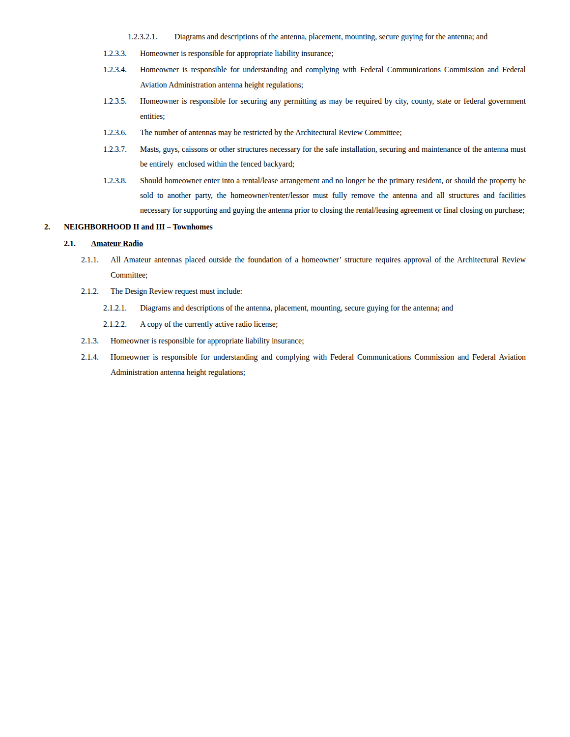1.2.3.2.1. Diagrams and descriptions of the antenna, placement, mounting, secure guying for the antenna; and
1.2.3.3. Homeowner is responsible for appropriate liability insurance;
1.2.3.4. Homeowner is responsible for understanding and complying with Federal Communications Commission and Federal Aviation Administration antenna height regulations;
1.2.3.5. Homeowner is responsible for securing any permitting as may be required by city, county, state or federal government entities;
1.2.3.6. The number of antennas may be restricted by the Architectural Review Committee;
1.2.3.7. Masts, guys, caissons or other structures necessary for the safe installation, securing and maintenance of the antenna must be entirely enclosed within the fenced backyard;
1.2.3.8. Should homeowner enter into a rental/lease arrangement and no longer be the primary resident, or should the property be sold to another party, the homeowner/renter/lessor must fully remove the antenna and all structures and facilities necessary for supporting and guying the antenna prior to closing the rental/leasing agreement or final closing on purchase;
2. NEIGHBORHOOD II and III – Townhomes
2.1. Amateur Radio
2.1.1. All Amateur antennas placed outside the foundation of a homeowner’ structure requires approval of the Architectural Review Committee;
2.1.2. The Design Review request must include:
2.1.2.1. Diagrams and descriptions of the antenna, placement, mounting, secure guying for the antenna; and
2.1.2.2. A copy of the currently active radio license;
2.1.3. Homeowner is responsible for appropriate liability insurance;
2.1.4. Homeowner is responsible for understanding and complying with Federal Communications Commission and Federal Aviation Administration antenna height regulations;